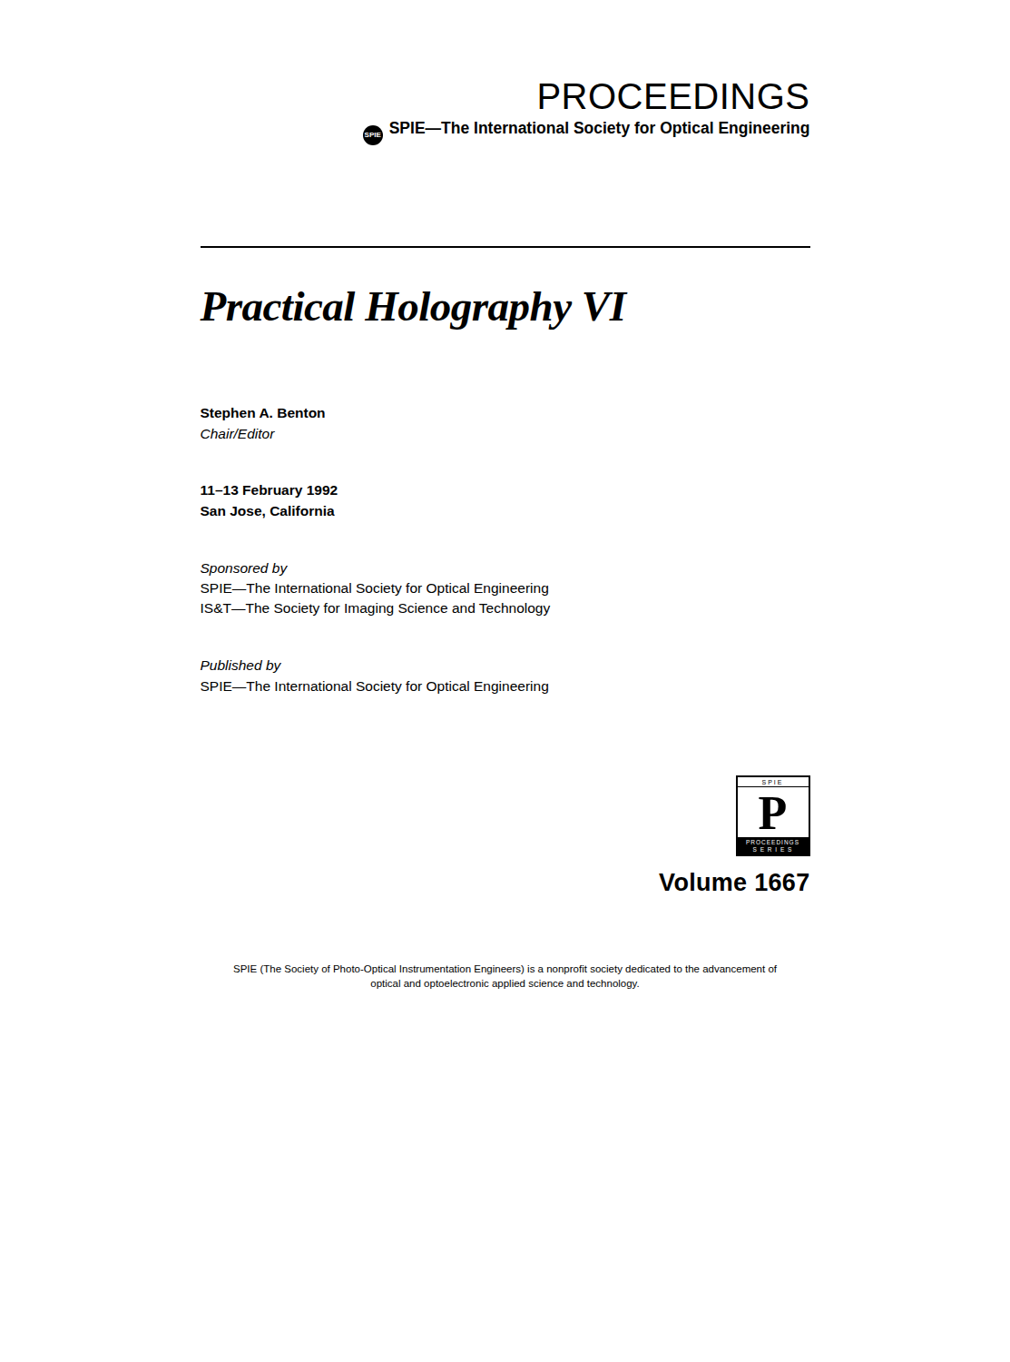PROCEEDINGS
SPIESPIE—The International Society for Optical Engineering
Practical Holography VI
Stephen A. Benton
Chair/Editor
11–13 February 1992
San Jose, California
Sponsored by
SPIE—The International Society for Optical Engineering
IS&T—The Society for Imaging Science and Technology
Published by
SPIE—The International Society for Optical Engineering
SPIE
P
PROCEEDINGS
S E R I E S
Volume 1667
SPIE (The Society of Photo-Optical Instrumentation Engineers) is a nonprofit society dedicated to the advancement of optical and optoelectronic applied science and technology.